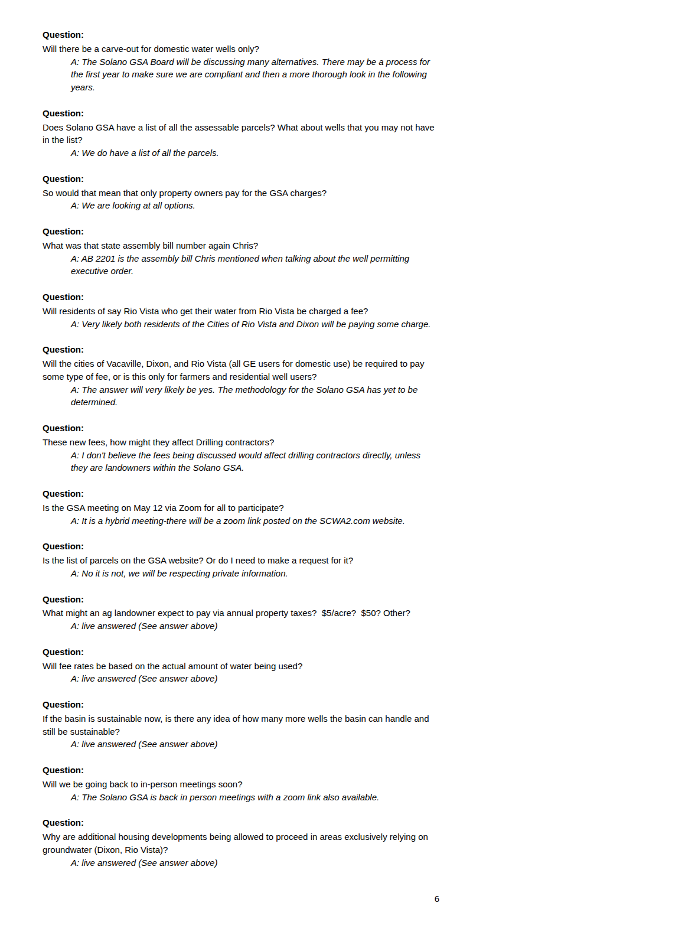Question:
Will there be a carve-out for domestic water wells only?
A: The Solano GSA Board will be discussing many alternatives. There may be a process for the first year to make sure we are compliant and then a more thorough look in the following years.
Question:
Does Solano GSA have a list of all the assessable parcels? What about wells that you may not have in the list?
A: We do have a list of all the parcels.
Question:
So would that mean that only property owners pay for the GSA charges?
A: We are looking at all options.
Question:
What was that state assembly bill number again Chris?
A: AB 2201 is the assembly bill Chris mentioned when talking about the well permitting executive order.
Question:
Will residents of say Rio Vista who get their water from Rio Vista be charged a fee?
A: Very likely both residents of the Cities of Rio Vista and Dixon will be paying some charge.
Question:
Will the cities of Vacaville, Dixon, and Rio Vista (all GE users for domestic use) be required to pay some type of fee, or is this only for farmers and residential well users?
A: The answer will very likely be yes. The methodology for the Solano GSA has yet to be determined.
Question:
These new fees, how might they affect Drilling contractors?
A: I don't believe the fees being discussed would affect drilling contractors directly, unless they are landowners within the Solano GSA.
Question:
Is the GSA meeting on May 12 via Zoom for all to participate?
A: It is a hybrid meeting-there will be a zoom link posted on the SCWA2.com website.
Question:
Is the list of parcels on the GSA website? Or do I need to make a request for it?
A: No it is not, we will be respecting private information.
Question:
What might an ag landowner expect to pay via annual property taxes? $5/acre? $50? Other?
A: live answered (See answer above)
Question:
Will fee rates be based on the actual amount of water being used?
A: live answered (See answer above)
Question:
If the basin is sustainable now, is there any idea of how many more wells the basin can handle and still be sustainable?
A: live answered (See answer above)
Question:
Will we be going back to in-person meetings soon?
A: The Solano GSA is back in person meetings with a zoom link also available.
Question:
Why are additional housing developments being allowed to proceed in areas exclusively relying on groundwater (Dixon, Rio Vista)?
A: live answered (See answer above)
6